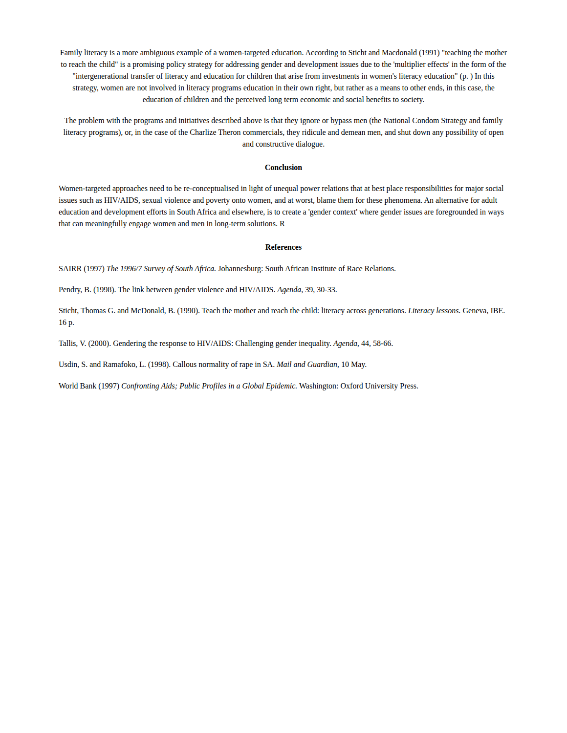Family literacy is a more ambiguous example of a women-targeted education. According to Sticht and Macdonald (1991) "teaching the mother to reach the child" is a promising policy strategy for addressing gender and development issues due to the 'multiplier effects' in the form of the "intergenerational transfer of literacy and education for children that arise from investments in women's literacy education" (p. ) In this strategy, women are not involved in literacy programs education in their own right, but rather as a means to other ends, in this case, the education of children and the perceived long term economic and social benefits to society.
The problem with the programs and initiatives described above is that they ignore or bypass men (the National Condom Strategy and family literacy programs), or, in the case of the Charlize Theron commercials, they ridicule and demean men, and shut down any possibility of open and constructive dialogue.
Conclusion
Women-targeted approaches need to be re-conceptualised in light of unequal power relations that at best place responsibilities for major social issues such as HIV/AIDS, sexual violence and poverty onto women, and at worst, blame them for these phenomena. An alternative for adult education and development efforts in South Africa and elsewhere, is to create a 'gender context' where gender issues are foregrounded in ways that can meaningfully engage women and men in long-term solutions. R
References
SAIRR (1997) The 1996/7 Survey of South Africa. Johannesburg: South African Institute of Race Relations.
Pendry, B. (1998). The link between gender violence and HIV/AIDS. Agenda, 39, 30-33.
Sticht, Thomas G. and McDonald, B. (1990). Teach the mother and reach the child: literacy across generations. Literacy lessons. Geneva, IBE. 16 p.
Tallis, V. (2000). Gendering the response to HIV/AIDS: Challenging gender inequality. Agenda, 44, 58-66.
Usdin, S. and Ramafoko, L. (1998). Callous normality of rape in SA. Mail and Guardian, 10 May.
World Bank (1997) Confronting Aids; Public Profiles in a Global Epidemic. Washington: Oxford University Press.